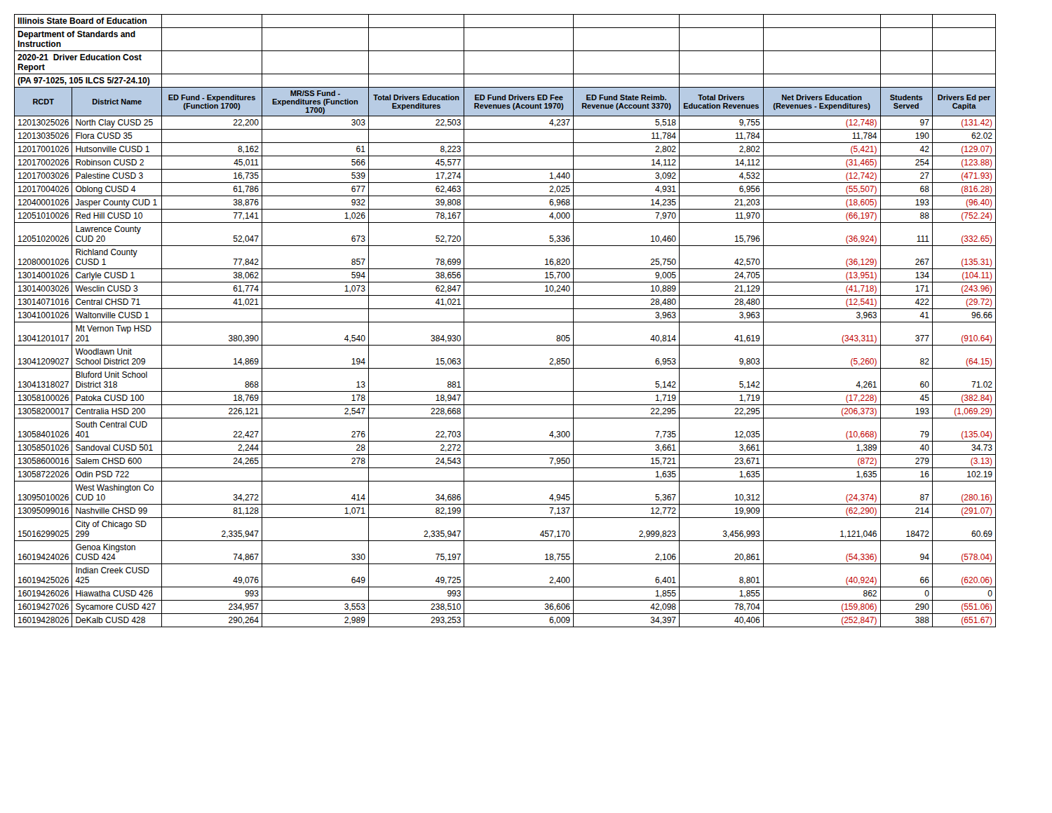| Illinois State Board of Education | | | | | | | | | |
| Department of Standards and Instruction | | | | | | | | | |
| 2020-21 Driver Education Cost Report | | | | | | | | | |
| (PA 97-1025, 105 ILCS 5/27-24.10) | | | | | | | | | |
| RCDT | District Name | ED Fund - Expenditures (Function 1700) | MR/SS Fund - Expenditures (Function 1700) | Total Drivers Education Expenditures | ED Fund Drivers ED Fee Revenues (Acount 1970) | ED Fund State Reimb. Revenue (Account 3370) | Total Drivers Education Revenues | Net Drivers Education (Revenues - Expenditures) | Students Served | Drivers Ed per Capita |
| 12013025026 | North Clay CUSD 25 | 22,200 | 303 | 22,503 | 4,237 | 5,518 | 9,755 | (12,748) | 97 | (131.42) |
| 12013035026 | Flora CUSD 35 | | | | | 11,784 | 11,784 | 11,784 | 190 | 62.02 |
| 12017001026 | Hutsonville CUSD 1 | 8,162 | 61 | 8,223 | | 2,802 | 2,802 | (5,421) | 42 | (129.07) |
| 12017002026 | Robinson CUSD 2 | 45,011 | 566 | 45,577 | | 14,112 | 14,112 | (31,465) | 254 | (123.88) |
| 12017003026 | Palestine CUSD 3 | 16,735 | 539 | 17,274 | 1,440 | 3,092 | 4,532 | (12,742) | 27 | (471.93) |
| 12017004026 | Oblong CUSD 4 | 61,786 | 677 | 62,463 | 2,025 | 4,931 | 6,956 | (55,507) | 68 | (816.28) |
| 12040001026 | Jasper County CUD 1 | 38,876 | 932 | 39,808 | 6,968 | 14,235 | 21,203 | (18,605) | 193 | (96.40) |
| 12051010026 | Red Hill CUSD 10 | 77,141 | 1,026 | 78,167 | 4,000 | 7,970 | 11,970 | (66,197) | 88 | (752.24) |
| 12051020026 | Lawrence County CUD 20 | 52,047 | 673 | 52,720 | 5,336 | 10,460 | 15,796 | (36,924) | 111 | (332.65) |
| 12080001026 | Richland County CUSD 1 | 77,842 | 857 | 78,699 | 16,820 | 25,750 | 42,570 | (36,129) | 267 | (135.31) |
| 13014001026 | Carlyle CUSD 1 | 38,062 | 594 | 38,656 | 15,700 | 9,005 | 24,705 | (13,951) | 134 | (104.11) |
| 13014003026 | Wesclin CUSD 3 | 61,774 | 1,073 | 62,847 | 10,240 | 10,889 | 21,129 | (41,718) | 171 | (243.96) |
| 13014071016 | Central CHSD 71 | 41,021 | | 41,021 | | 28,480 | 28,480 | (12,541) | 422 | (29.72) |
| 13041001026 | Waltonville CUSD 1 | | | | | 3,963 | 3,963 | 3,963 | 41 | 96.66 |
| 13041201017 | Mt Vernon Twp HSD 201 | 380,390 | 4,540 | 384,930 | 805 | 40,814 | 41,619 | (343,311) | 377 | (910.64) |
| 13041209027 | Woodlawn Unit School District 209 | 14,869 | 194 | 15,063 | 2,850 | 6,953 | 9,803 | (5,260) | 82 | (64.15) |
| 13041318027 | Bluford Unit School District 318 | 868 | 13 | 881 | | 5,142 | 5,142 | 4,261 | 60 | 71.02 |
| 13058100026 | Patoka CUSD 100 | 18,769 | 178 | 18,947 | | 1,719 | 1,719 | (17,228) | 45 | (382.84) |
| 13058200017 | Centralia HSD 200 | 226,121 | 2,547 | 228,668 | | 22,295 | 22,295 | (206,373) | 193 | (1,069.29) |
| 13058401026 | South Central CUD 401 | 22,427 | 276 | 22,703 | 4,300 | 7,735 | 12,035 | (10,668) | 79 | (135.04) |
| 13058501026 | Sandoval CUSD 501 | 2,244 | 28 | 2,272 | | 3,661 | 3,661 | 1,389 | 40 | 34.73 |
| 13058600016 | Salem CHSD 600 | 24,265 | 278 | 24,543 | 7,950 | 15,721 | 23,671 | (872) | 279 | (3.13) |
| 13058722026 | Odin PSD 722 | | | | | 1,635 | 1,635 | 1,635 | 16 | 102.19 |
| 13095010026 | West Washington Co CUD 10 | 34,272 | 414 | 34,686 | 4,945 | 5,367 | 10,312 | (24,374) | 87 | (280.16) |
| 13095099016 | Nashville CHSD 99 | 81,128 | 1,071 | 82,199 | 7,137 | 12,772 | 19,909 | (62,290) | 214 | (291.07) |
| 15016299025 | City of Chicago SD 299 | 2,335,947 | | 2,335,947 | 457,170 | 2,999,823 | 3,456,993 | 1,121,046 | 18472 | 60.69 |
| 16019424026 | Genoa Kingston CUSD 424 | 74,867 | 330 | 75,197 | 18,755 | 2,106 | 20,861 | (54,336) | 94 | (578.04) |
| 16019425026 | Indian Creek CUSD 425 | 49,076 | 649 | 49,725 | 2,400 | 6,401 | 8,801 | (40,924) | 66 | (620.06) |
| 16019426026 | Hiawatha CUSD 426 | 993 | | 993 | | 1,855 | 1,855 | 862 | 0 | 0 |
| 16019427026 | Sycamore CUSD 427 | 234,957 | 3,553 | 238,510 | 36,606 | 42,098 | 78,704 | (159,806) | 290 | (551.06) |
| 16019428026 | DeKalb CUSD 428 | 290,264 | 2,989 | 293,253 | 6,009 | 34,397 | 40,406 | (252,847) | 388 | (651.67) |